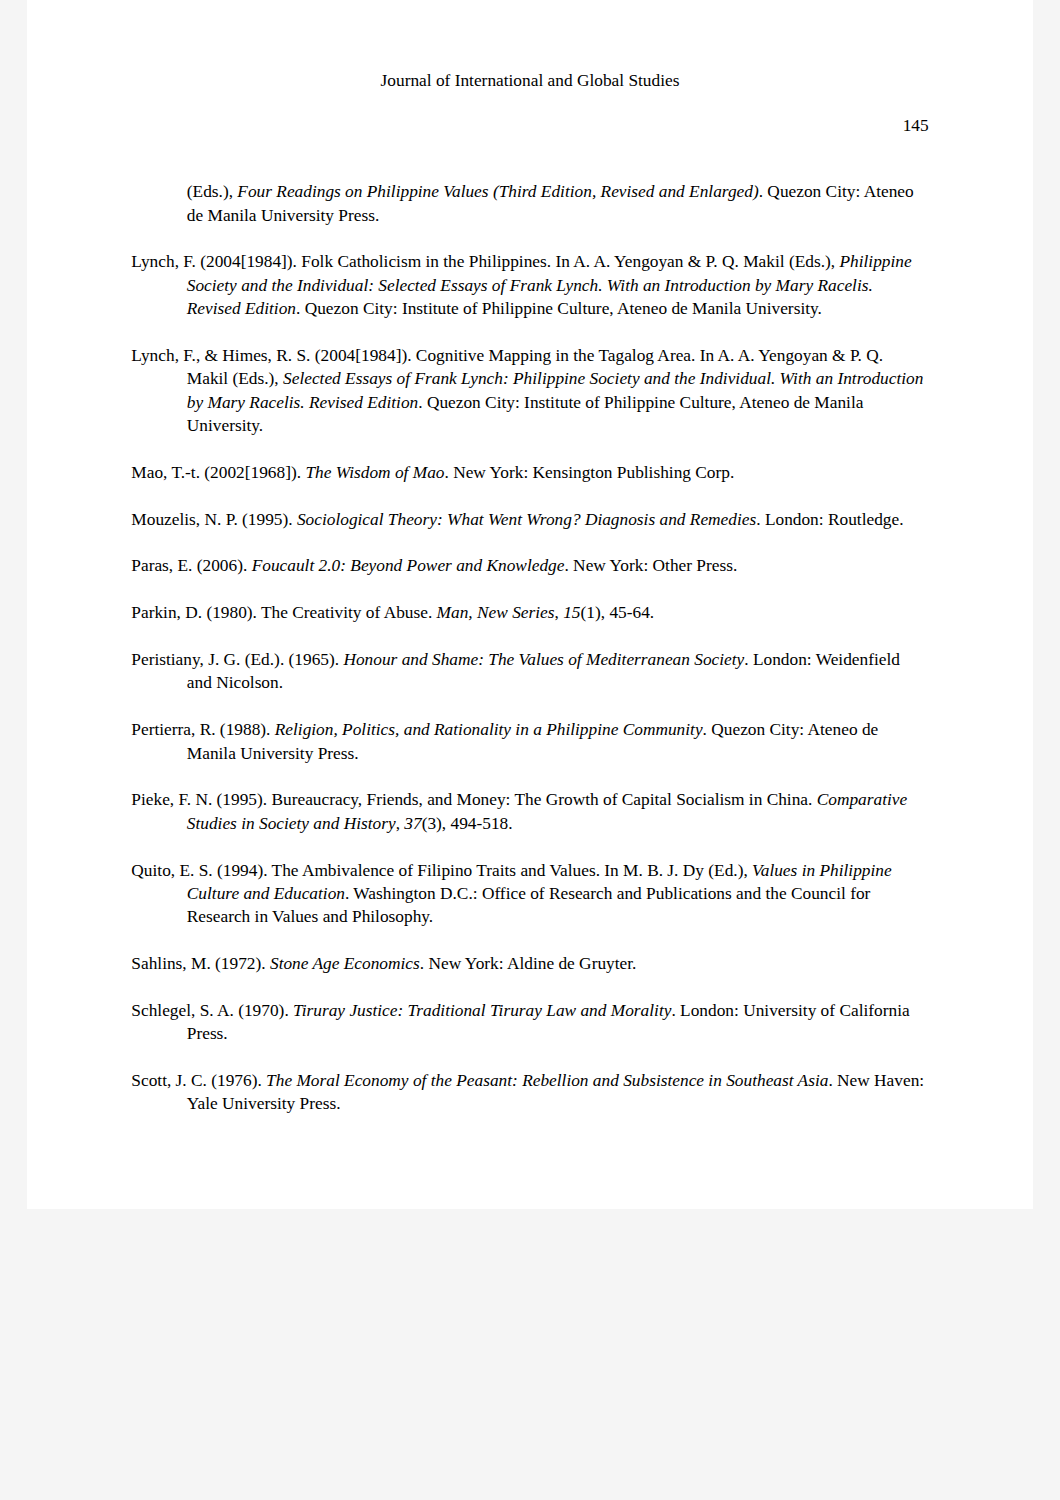Journal of International and Global Studies
145
(Eds.), Four Readings on Philippine Values (Third Edition, Revised and Enlarged). Quezon City: Ateneo de Manila University Press.
Lynch, F. (2004[1984]). Folk Catholicism in the Philippines. In A. A. Yengoyan & P. Q. Makil (Eds.), Philippine Society and the Individual: Selected Essays of Frank Lynch. With an Introduction by Mary Racelis. Revised Edition. Quezon City: Institute of Philippine Culture, Ateneo de Manila University.
Lynch, F., & Himes, R. S. (2004[1984]). Cognitive Mapping in the Tagalog Area. In A. A. Yengoyan & P. Q. Makil (Eds.), Selected Essays of Frank Lynch: Philippine Society and the Individual. With an Introduction by Mary Racelis. Revised Edition. Quezon City: Institute of Philippine Culture, Ateneo de Manila University.
Mao, T.-t. (2002[1968]). The Wisdom of Mao. New York: Kensington Publishing Corp.
Mouzelis, N. P. (1995). Sociological Theory: What Went Wrong? Diagnosis and Remedies. London: Routledge.
Paras, E. (2006). Foucault 2.0: Beyond Power and Knowledge. New York: Other Press.
Parkin, D. (1980). The Creativity of Abuse. Man, New Series, 15(1), 45-64.
Peristiany, J. G. (Ed.). (1965). Honour and Shame: The Values of Mediterranean Society. London: Weidenfield and Nicolson.
Pertierra, R. (1988). Religion, Politics, and Rationality in a Philippine Community. Quezon City: Ateneo de Manila University Press.
Pieke, F. N. (1995). Bureaucracy, Friends, and Money: The Growth of Capital Socialism in China. Comparative Studies in Society and History, 37(3), 494-518.
Quito, E. S. (1994). The Ambivalence of Filipino Traits and Values. In M. B. J. Dy (Ed.), Values in Philippine Culture and Education. Washington D.C.: Office of Research and Publications and the Council for Research in Values and Philosophy.
Sahlins, M. (1972). Stone Age Economics. New York: Aldine de Gruyter.
Schlegel, S. A. (1970). Tiruray Justice: Traditional Tiruray Law and Morality. London: University of California Press.
Scott, J. C. (1976). The Moral Economy of the Peasant: Rebellion and Subsistence in Southeast Asia. New Haven: Yale University Press.